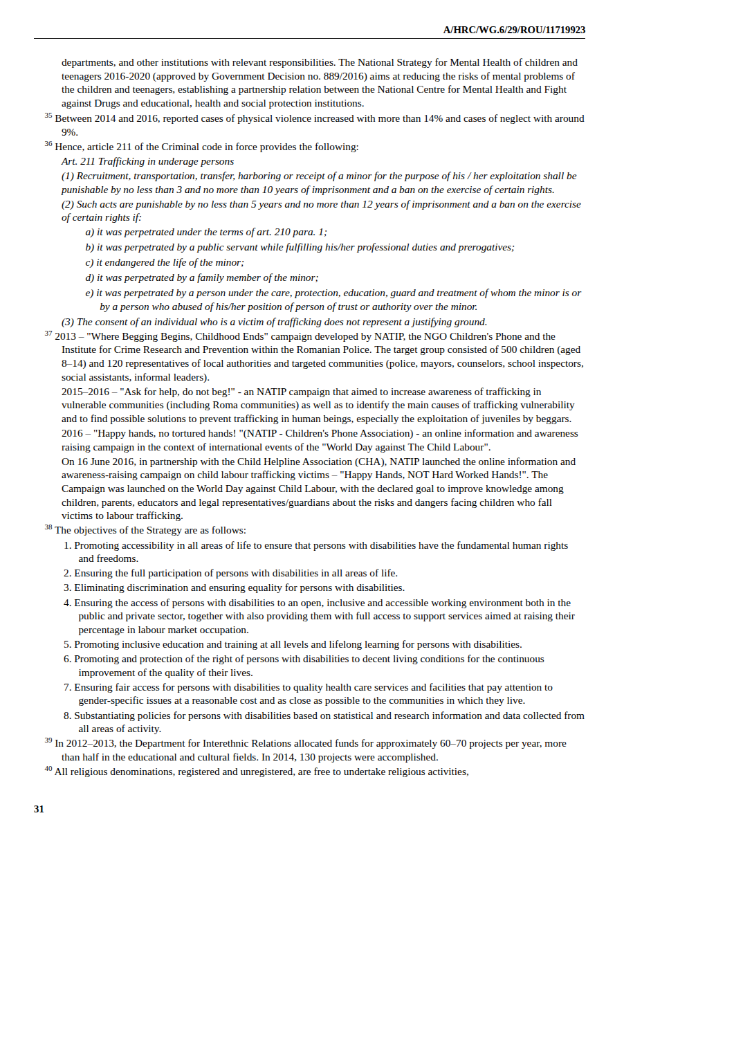A/HRC/WG.6/29/ROU/11719923
departments, and other institutions with relevant responsibilities. The National Strategy for Mental Health of children and teenagers 2016-2020 (approved by Government Decision no. 889/2016) aims at reducing the risks of mental problems of the children and teenagers, establishing a partnership relation between the National Centre for Mental Health and Fight against Drugs and educational, health and social protection institutions.
35 Between 2014 and 2016, reported cases of physical violence increased with more than 14% and cases of neglect with around 9%.
36 Hence, article 211 of the Criminal code in force provides the following:
Art. 211 Trafficking in underage persons
(1) Recruitment, transportation, transfer, harboring or receipt of a minor for the purpose of his / her exploitation shall be punishable by no less than 3 and no more than 10 years of imprisonment and a ban on the exercise of certain rights.
(2) Such acts are punishable by no less than 5 years and no more than 12 years of imprisonment and a ban on the exercise of certain rights if:
a) it was perpetrated under the terms of art. 210 para. 1;
b) it was perpetrated by a public servant while fulfilling his/her professional duties and prerogatives;
c) it endangered the life of the minor;
d) it was perpetrated by a family member of the minor;
e) it was perpetrated by a person under the care, protection, education, guard and treatment of whom the minor is or by a person who abused of his/her position of person of trust or authority over the minor.
(3) The consent of an individual who is a victim of trafficking does not represent a justifying ground.
37 2013 – "Where Begging Begins, Childhood Ends" campaign developed by NATIP, the NGO Children's Phone and the Institute for Crime Research and Prevention within the Romanian Police. The target group consisted of 500 children (aged 8–14) and 120 representatives of local authorities and targeted communities (police, mayors, counselors, school inspectors, social assistants, informal leaders).
2015–2016 – "Ask for help, do not beg!" - an NATIP campaign that aimed to increase awareness of trafficking in vulnerable communities (including Roma communities) as well as to identify the main causes of trafficking vulnerability and to find possible solutions to prevent trafficking in human beings, especially the exploitation of juveniles by beggars.
2016 – "Happy hands, no tortured hands! "(NATIP - Children's Phone Association) - an online information and awareness raising campaign in the context of international events of the "World Day against The Child Labour".
On 16 June 2016, in partnership with the Child Helpline Association (CHA), NATIP launched the online information and awareness-raising campaign on child labour trafficking victims – "Happy Hands, NOT Hard Worked Hands!". The Campaign was launched on the World Day against Child Labour, with the declared goal to improve knowledge among children, parents, educators and legal representatives/guardians about the risks and dangers facing children who fall victims to labour trafficking.
38 The objectives of the Strategy are as follows:
1. Promoting accessibility in all areas of life to ensure that persons with disabilities have the fundamental human rights and freedoms.
2. Ensuring the full participation of persons with disabilities in all areas of life.
3. Eliminating discrimination and ensuring equality for persons with disabilities.
4. Ensuring the access of persons with disabilities to an open, inclusive and accessible working environment both in the public and private sector, together with also providing them with full access to support services aimed at raising their percentage in labour market occupation.
5. Promoting inclusive education and training at all levels and lifelong learning for persons with disabilities.
6. Promoting and protection of the right of persons with disabilities to decent living conditions for the continuous improvement of the quality of their lives.
7. Ensuring fair access for persons with disabilities to quality health care services and facilities that pay attention to gender-specific issues at a reasonable cost and as close as possible to the communities in which they live.
8. Substantiating policies for persons with disabilities based on statistical and research information and data collected from all areas of activity.
39 In 2012–2013, the Department for Interethnic Relations allocated funds for approximately 60–70 projects per year, more than half in the educational and cultural fields. In 2014, 130 projects were accomplished.
40 All religious denominations, registered and unregistered, are free to undertake religious activities,
31